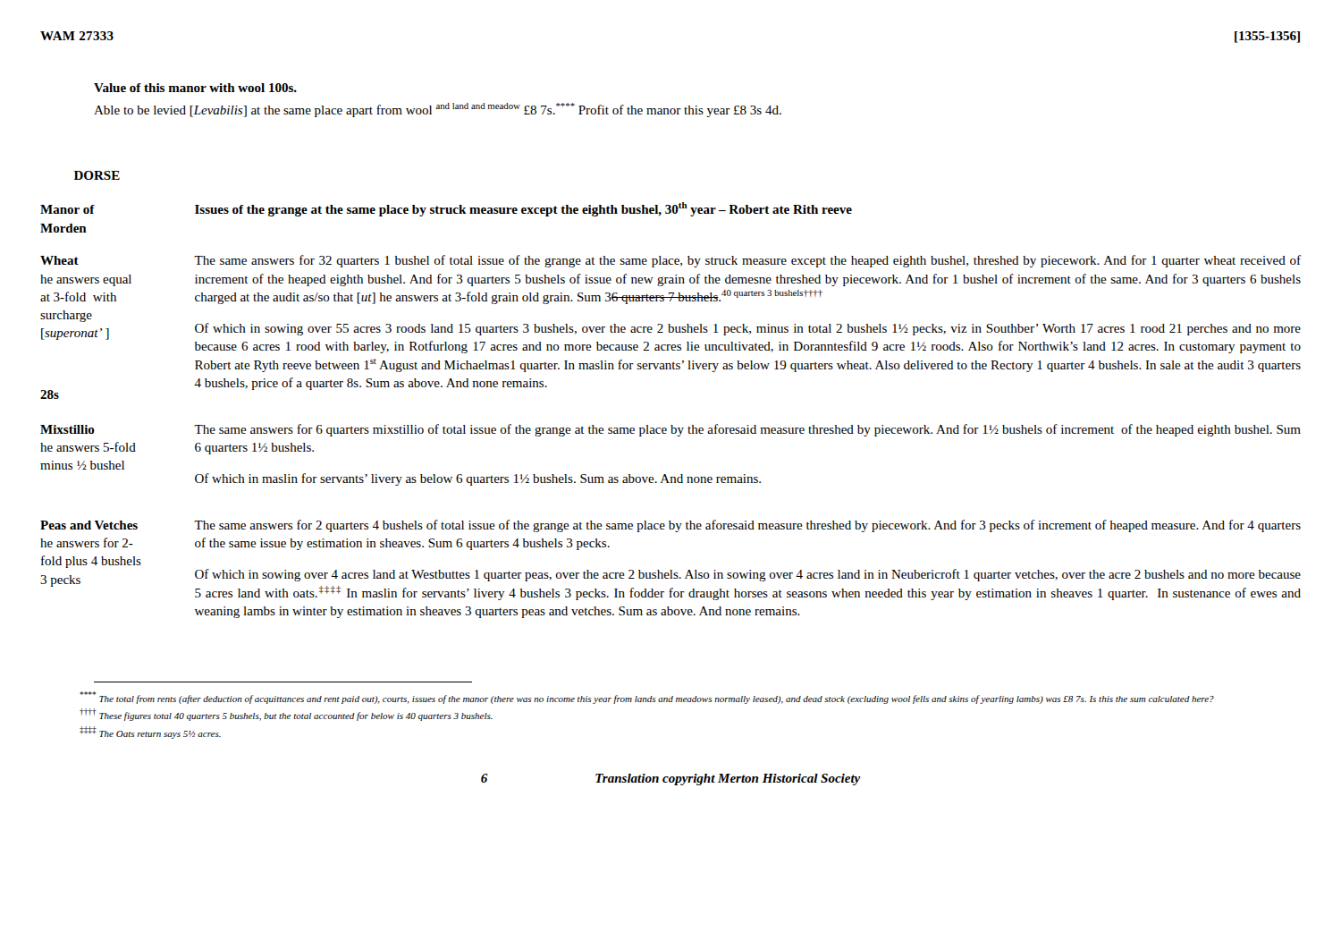WAM 27333
[1355-1356]
Value of this manor with wool 100s.
Able to be levied [Levabilis] at the same place apart from wool and land and meadow £8 7s.**** Profit of the manor this year £8 3s 4d.
DORSE
| Manor of Morden | Issues of the grange at the same place by struck measure except the eighth bushel, 30 th year – Robert ate Rith reeve |
| Wheat he answers equal at 3-fold with surcharge [ superonat’ ] 28s | The same answers for 32 quarters 1 bushel of total issue of the grange at the same place, by struck measure except the heaped eighth bushel, threshed by piecework. And for 1 quarter wheat received of increment of the heaped eighth bushel. And for 3 quarters 5 bushels of issue of new grain of the demesne threshed by piecework. And for 1 bushel of increment of the same. And for 3 quarters 6 bushels charged at the audit as/so that [ ut ] he answers at 3-fold grain old grain. Sum 3 6 quarters 7 bushels . 40 quarters 3 bushels†††† Of which in sowing over 55 acres 3 roods land 15 quarters 3 bushels, over the acre 2 bushels 1 peck, minus in total 2 bushels 1½ pecks, viz in Southber’ Worth 17 acres 1 rood 21 perches and no more because 6 acres 1 rood with barley, in Rotfurlong 17 acres and no more because 2 acres lie uncultivated, in Doranntesfild 9 acre 1½ roods. Also for Northwik’s land 12 acres. In customary payment to Robert ate Ryth reeve between 1 st August and Michaelmas1 quarter. In maslin for servants’ livery as below 19 quarters wheat. Also delivered to the Rectory 1 quarter 4 bushels. In sale at the audit 3 quarters 4 bushels, price of a quarter 8s. Sum as above. And none remains. |
| Mixstillio he answers 5-fold minus ½ bushel | The same answers for 6 quarters mixstillio of total issue of the grange at the same place by the aforesaid measure threshed by piecework. And for 1½ bushels of increment of the heaped eighth bushel. Sum 6 quarters 1½ bushels. Of which in maslin for servants’ livery as below 6 quarters 1½ bushels. Sum as above. And none remains. |
| Peas and Vetches he answers for 2- fold plus 4 bushels 3 pecks | The same answers for 2 quarters 4 bushels of total issue of the grange at the same place by the aforesaid measure threshed by piecework. And for 3 pecks of increment of heaped measure. And for 4 quarters of the same issue by estimation in sheaves. Sum 6 quarters 4 bushels 3 pecks. Of which in sowing over 4 acres land at Westbuttes 1 quarter peas, over the acre 2 bushels. Also in sowing over 4 acres land in in Neubericroft 1 quarter vetches, over the acre 2 bushels and no more because 5 acres land with oats. ‡‡‡‡ In maslin for servants’ livery 4 bushels 3 pecks. In fodder for draught horses at seasons when needed this year by estimation in sheaves 1 quarter. In sustenance of ewes and weaning lambs in winter by estimation in sheaves 3 quarters peas and vetches. Sum as above. And none remains. |
**** The total from rents (after deduction of acquittances and rent paid out), courts, issues of the manor (there was no income this year from lands and meadows normally leased), and dead stock (excluding wool fells and skins of yearling lambs) was £8 7s. Is this the sum calculated here?
†††† These figures total 40 quarters 5 bushels, but the total accounted for below is 40 quarters 3 bushels.
‡‡‡‡ The Oats return says 5½ acres.
6 Translation copyright Merton Historical Society